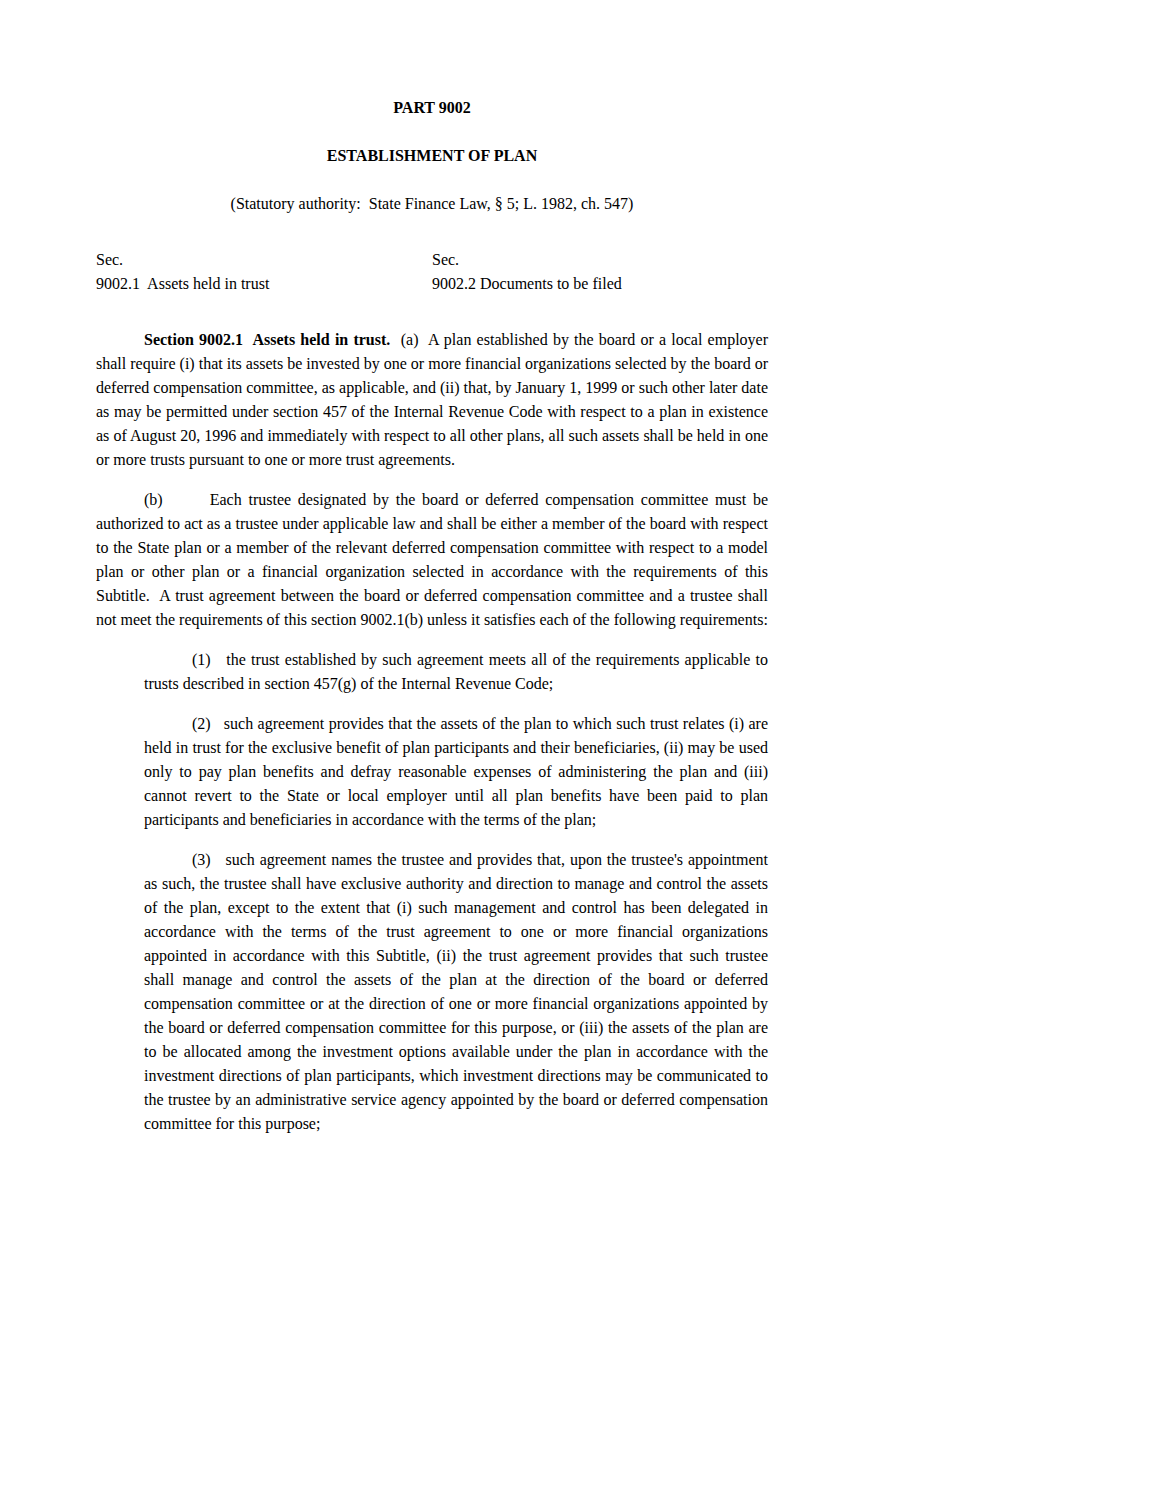PART 9002
ESTABLISHMENT OF PLAN
(Statutory authority: State Finance Law, § 5; L. 1982, ch. 547)
| Sec. | Sec. |
| 9002.1 Assets held in trust | 9002.2 Documents to be filed |
Section 9002.1 Assets held in trust. (a) A plan established by the board or a local employer shall require (i) that its assets be invested by one or more financial organizations selected by the board or deferred compensation committee, as applicable, and (ii) that, by January 1, 1999 or such other later date as may be permitted under section 457 of the Internal Revenue Code with respect to a plan in existence as of August 20, 1996 and immediately with respect to all other plans, all such assets shall be held in one or more trusts pursuant to one or more trust agreements.
(b) Each trustee designated by the board or deferred compensation committee must be authorized to act as a trustee under applicable law and shall be either a member of the board with respect to the State plan or a member of the relevant deferred compensation committee with respect to a model plan or other plan or a financial organization selected in accordance with the requirements of this Subtitle. A trust agreement between the board or deferred compensation committee and a trustee shall not meet the requirements of this section 9002.1(b) unless it satisfies each of the following requirements:
(1) the trust established by such agreement meets all of the requirements applicable to trusts described in section 457(g) of the Internal Revenue Code;
(2) such agreement provides that the assets of the plan to which such trust relates (i) are held in trust for the exclusive benefit of plan participants and their beneficiaries, (ii) may be used only to pay plan benefits and defray reasonable expenses of administering the plan and (iii) cannot revert to the State or local employer until all plan benefits have been paid to plan participants and beneficiaries in accordance with the terms of the plan;
(3) such agreement names the trustee and provides that, upon the trustee's appointment as such, the trustee shall have exclusive authority and direction to manage and control the assets of the plan, except to the extent that (i) such management and control has been delegated in accordance with the terms of the trust agreement to one or more financial organizations appointed in accordance with this Subtitle, (ii) the trust agreement provides that such trustee shall manage and control the assets of the plan at the direction of the board or deferred compensation committee or at the direction of one or more financial organizations appointed by the board or deferred compensation committee for this purpose, or (iii) the assets of the plan are to be allocated among the investment options available under the plan in accordance with the investment directions of plan participants, which investment directions may be communicated to the trustee by an administrative service agency appointed by the board or deferred compensation committee for this purpose;